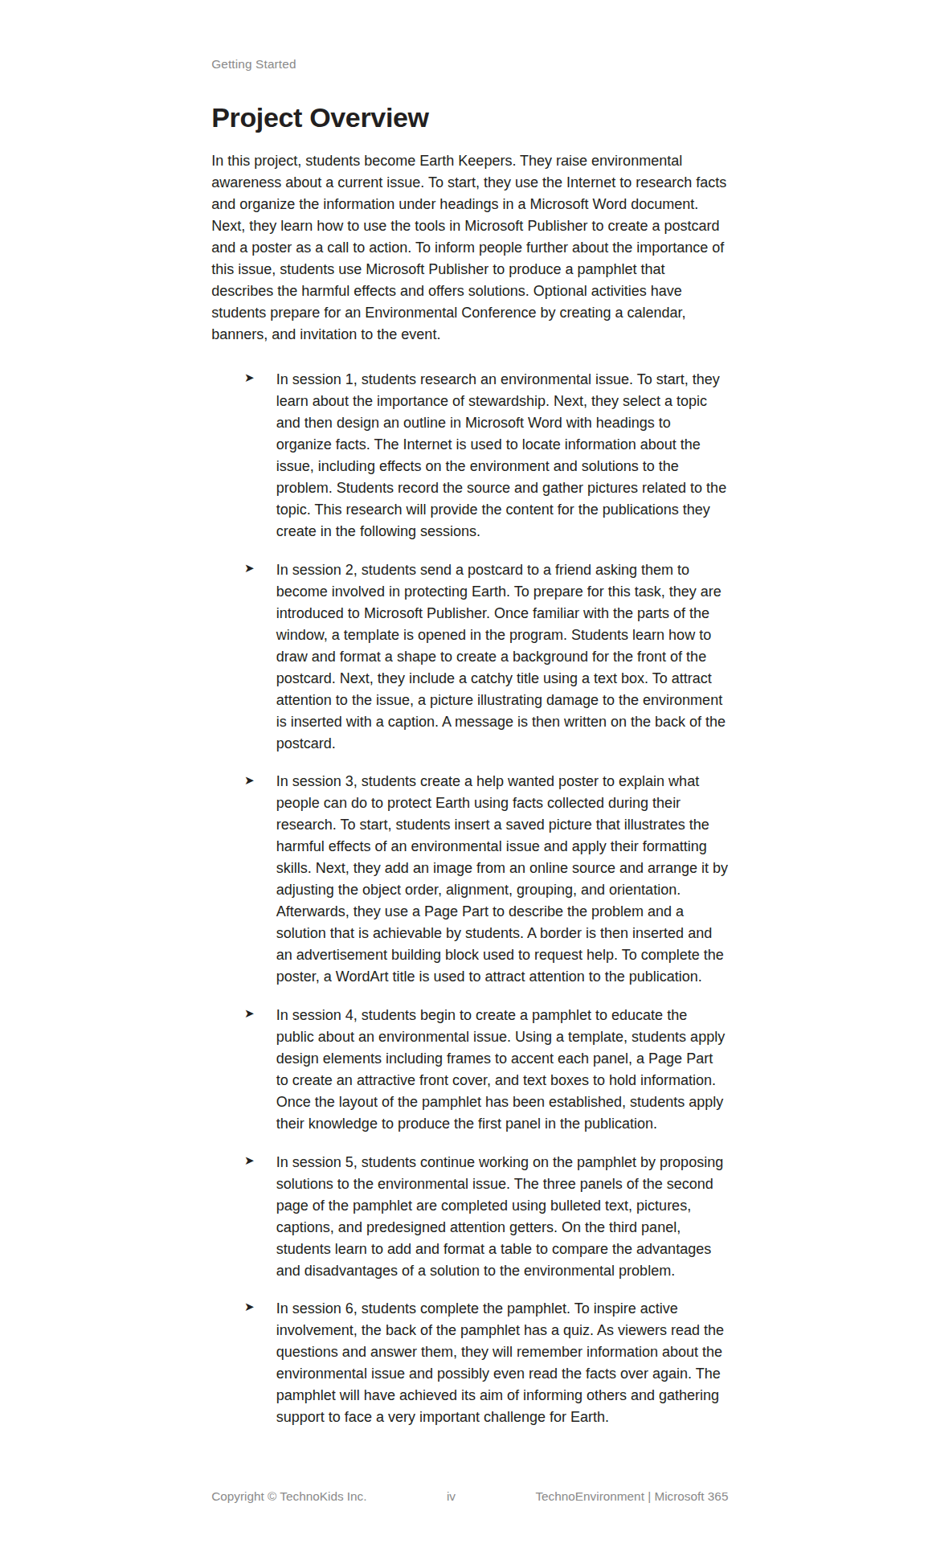Getting Started
Project Overview
In this project, students become Earth Keepers. They raise environmental awareness about a current issue. To start, they use the Internet to research facts and organize the information under headings in a Microsoft Word document. Next, they learn how to use the tools in Microsoft Publisher to create a postcard and a poster as a call to action. To inform people further about the importance of this issue, students use Microsoft Publisher to produce a pamphlet that describes the harmful effects and offers solutions. Optional activities have students prepare for an Environmental Conference by creating a calendar, banners, and invitation to the event.
In session 1, students research an environmental issue. To start, they learn about the importance of stewardship. Next, they select a topic and then design an outline in Microsoft Word with headings to organize facts. The Internet is used to locate information about the issue, including effects on the environment and solutions to the problem. Students record the source and gather pictures related to the topic. This research will provide the content for the publications they create in the following sessions.
In session 2, students send a postcard to a friend asking them to become involved in protecting Earth. To prepare for this task, they are introduced to Microsoft Publisher. Once familiar with the parts of the window, a template is opened in the program. Students learn how to draw and format a shape to create a background for the front of the postcard. Next, they include a catchy title using a text box. To attract attention to the issue, a picture illustrating damage to the environment is inserted with a caption. A message is then written on the back of the postcard.
In session 3, students create a help wanted poster to explain what people can do to protect Earth using facts collected during their research. To start, students insert a saved picture that illustrates the harmful effects of an environmental issue and apply their formatting skills. Next, they add an image from an online source and arrange it by adjusting the object order, alignment, grouping, and orientation. Afterwards, they use a Page Part to describe the problem and a solution that is achievable by students. A border is then inserted and an advertisement building block used to request help. To complete the poster, a WordArt title is used to attract attention to the publication.
In session 4, students begin to create a pamphlet to educate the public about an environmental issue. Using a template, students apply design elements including frames to accent each panel, a Page Part to create an attractive front cover, and text boxes to hold information. Once the layout of the pamphlet has been established, students apply their knowledge to produce the first panel in the publication.
In session 5, students continue working on the pamphlet by proposing solutions to the environmental issue. The three panels of the second page of the pamphlet are completed using bulleted text, pictures, captions, and predesigned attention getters. On the third panel, students learn to add and format a table to compare the advantages and disadvantages of a solution to the environmental problem.
In session 6, students complete the pamphlet. To inspire active involvement, the back of the pamphlet has a quiz. As viewers read the questions and answer them, they will remember information about the environmental issue and possibly even read the facts over again. The pamphlet will have achieved its aim of informing others and gathering support to face a very important challenge for Earth.
Copyright © TechnoKids Inc.
iv
TechnoEnvironment | Microsoft 365